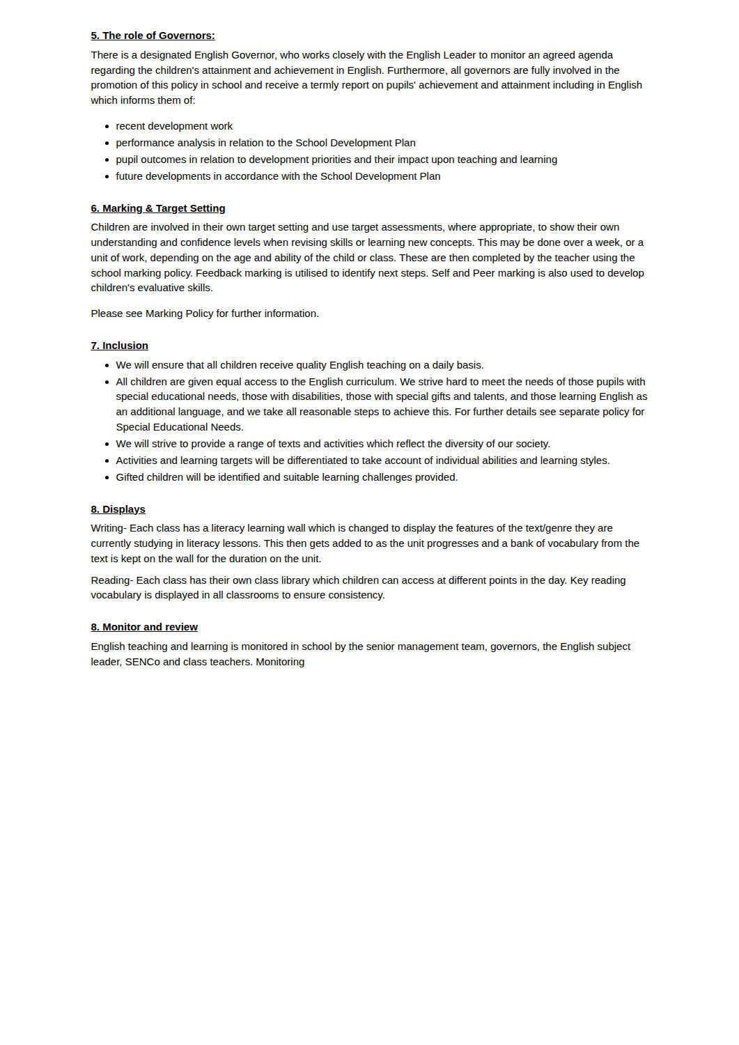5. The role of Governors:
There is a designated English Governor, who works closely with the English Leader to monitor an agreed agenda regarding the children's attainment and achievement in English. Furthermore, all governors are fully involved in the promotion of this policy in school and receive a termly report on pupils' achievement and attainment including in English which informs them of:
recent development work
performance analysis in relation to the School Development Plan
pupil outcomes in relation to development priorities and their impact upon teaching and learning
future developments in accordance with the School Development Plan
6. Marking & Target Setting
Children are involved in their own target setting and use target assessments, where appropriate, to show their own understanding and confidence levels when revising skills or learning new concepts. This may be done over a week, or a unit of work, depending on the age and ability of the child or class. These are then completed by the teacher using the school marking policy. Feedback marking is utilised to identify next steps. Self and Peer marking is also used to develop children's evaluative skills.
Please see Marking Policy for further information.
7. Inclusion
We will ensure that all children receive quality English teaching on a daily basis.
All children are given equal access to the English curriculum. We strive hard to meet the needs of those pupils with special educational needs, those with disabilities, those with special gifts and talents, and those learning English as an additional language, and we take all reasonable steps to achieve this. For further details see separate policy for Special Educational Needs.
We will strive to provide a range of texts and activities which reflect the diversity of our society.
Activities and learning targets will be differentiated to take account of individual abilities and learning styles.
Gifted children will be identified and suitable learning challenges provided.
8. Displays
Writing- Each class has a literacy learning wall which is changed to display the features of the text/genre they are currently studying in literacy lessons. This then gets added to as the unit progresses and a bank of vocabulary from the text is kept on the wall for the duration on the unit.
Reading- Each class has their own class library which children can access at different points in the day. Key reading vocabulary is displayed in all classrooms to ensure consistency.
8. Monitor and review
English teaching and learning is monitored in school by the senior management team, governors, the English subject leader, SENCo and class teachers. Monitoring